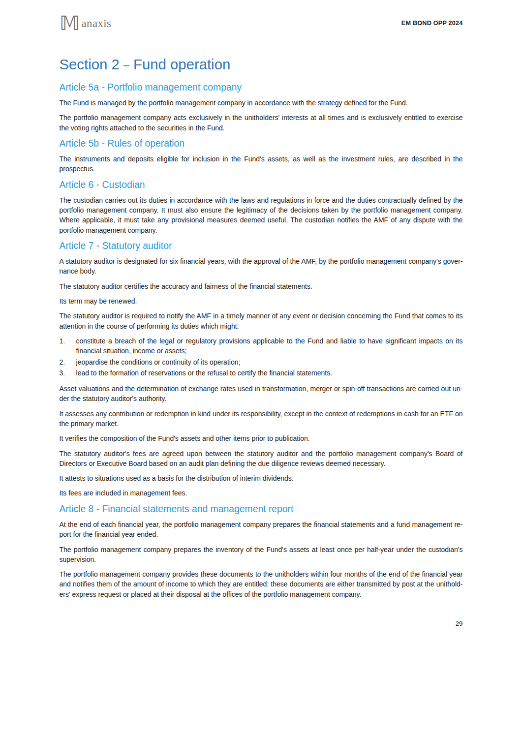𝕄 anaxis
EM BOND OPP 2024
Section 2 – Fund operation
Article 5a - Portfolio management company
The Fund is managed by the portfolio management company in accordance with the strategy defined for the Fund.
The portfolio management company acts exclusively in the unitholders' interests at all times and is exclusively entitled to exercise the voting rights attached to the securities in the Fund.
Article 5b - Rules of operation
The instruments and deposits eligible for inclusion in the Fund's assets, as well as the investment rules, are described in the prospectus.
Article 6 - Custodian
The custodian carries out its duties in accordance with the laws and regulations in force and the duties contractually defined by the portfolio management company. It must also ensure the legitimacy of the decisions taken by the portfolio management company. Where applicable, it must take any provisional measures deemed useful. The custodian notifies the AMF of any dispute with the portfolio management company.
Article 7 - Statutory auditor
A statutory auditor is designated for six financial years, with the approval of the AMF, by the portfolio management company's governance body.
The statutory auditor certifies the accuracy and fairness of the financial statements.
Its term may be renewed.
The statutory auditor is required to notify the AMF in a timely manner of any event or decision concerning the Fund that comes to its attention in the course of performing its duties which might:
constitute a breach of the legal or regulatory provisions applicable to the Fund and liable to have significant impacts on its financial situation, income or assets;
jeopardise the conditions or continuity of its operation;
lead to the formation of reservations or the refusal to certify the financial statements.
Asset valuations and the determination of exchange rates used in transformation, merger or spin-off transactions are carried out under the statutory auditor's authority.
It assesses any contribution or redemption in kind under its responsibility, except in the context of redemptions in cash for an ETF on the primary market.
It verifies the composition of the Fund's assets and other items prior to publication.
The statutory auditor's fees are agreed upon between the statutory auditor and the portfolio management company's Board of Directors or Executive Board based on an audit plan defining the due diligence reviews deemed necessary.
It attests to situations used as a basis for the distribution of interim dividends.
Its fees are included in management fees.
Article 8 - Financial statements and management report
At the end of each financial year, the portfolio management company prepares the financial statements and a fund management report for the financial year ended.
The portfolio management company prepares the inventory of the Fund's assets at least once per half-year under the custodian's supervision.
The portfolio management company provides these documents to the unitholders within four months of the end of the financial year and notifies them of the amount of income to which they are entitled: these documents are either transmitted by post at the unitholders' express request or placed at their disposal at the offices of the portfolio management company.
29